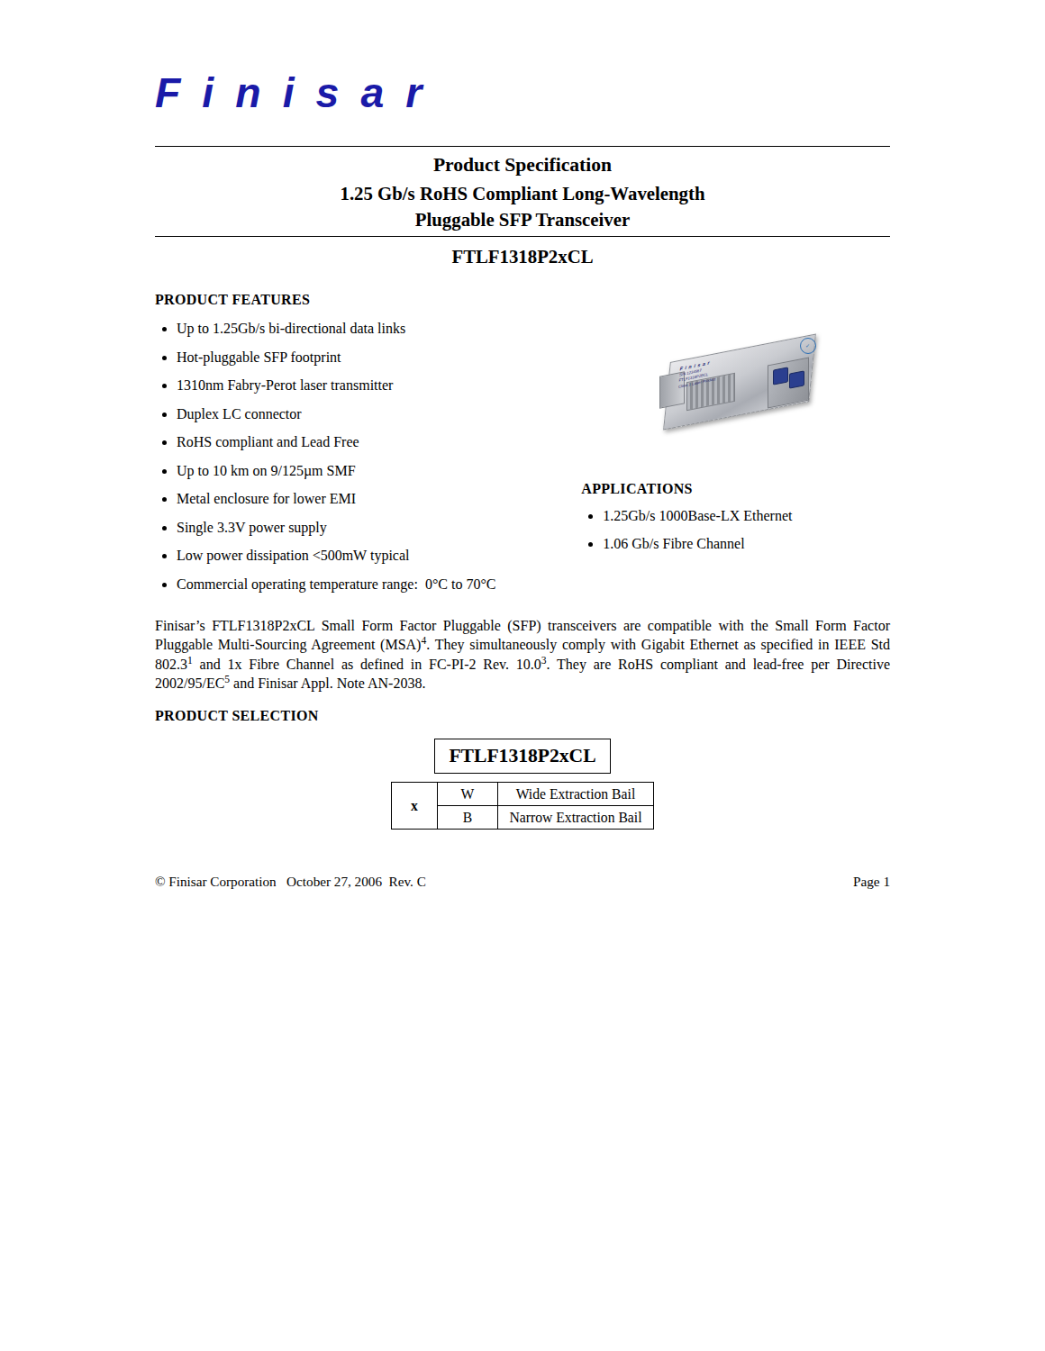F i n i s a r
Product Specification
1.25 Gb/s RoHS Compliant Long-Wavelength
Pluggable SFP Transceiver
FTLF1318P2xCL
PRODUCT FEATURES
Up to 1.25Gb/s bi-directional data links
Hot-pluggable SFP footprint
1310nm Fabry-Perot laser transmitter
Duplex LC connector
RoHS compliant and Lead Free
Up to 10 km on 9/125µm SMF
Metal enclosure for lower EMI
Single 3.3V power supply
Low power dissipation <500mW typical
Commercial operating temperature range: 0°C to 70°C
F i n i s a r
S/N 1234567
FTLF1318P2BCL
Class 1 Laser Product
✓
APPLICATIONS
1.25Gb/s 1000Base-LX Ethernet
1.06 Gb/s Fibre Channel
Finisar’s FTLF1318P2xCL Small Form Factor Pluggable (SFP) transceivers are compatible with the Small Form Factor Pluggable Multi-Sourcing Agreement (MSA)4. They simultaneously comply with Gigabit Ethernet as specified in IEEE Std 802.31 and 1x Fibre Channel as defined in FC-PI-2 Rev. 10.03. They are RoHS compliant and lead-free per Directive 2002/95/EC5 and Finisar Appl. Note AN-2038.
PRODUCT SELECTION
FTLF1318P2xCL
| x | W | Wide Extraction Bail |
| B | Narrow Extraction Bail |
© Finisar Corporation October 27, 2006 Rev. C Page 1